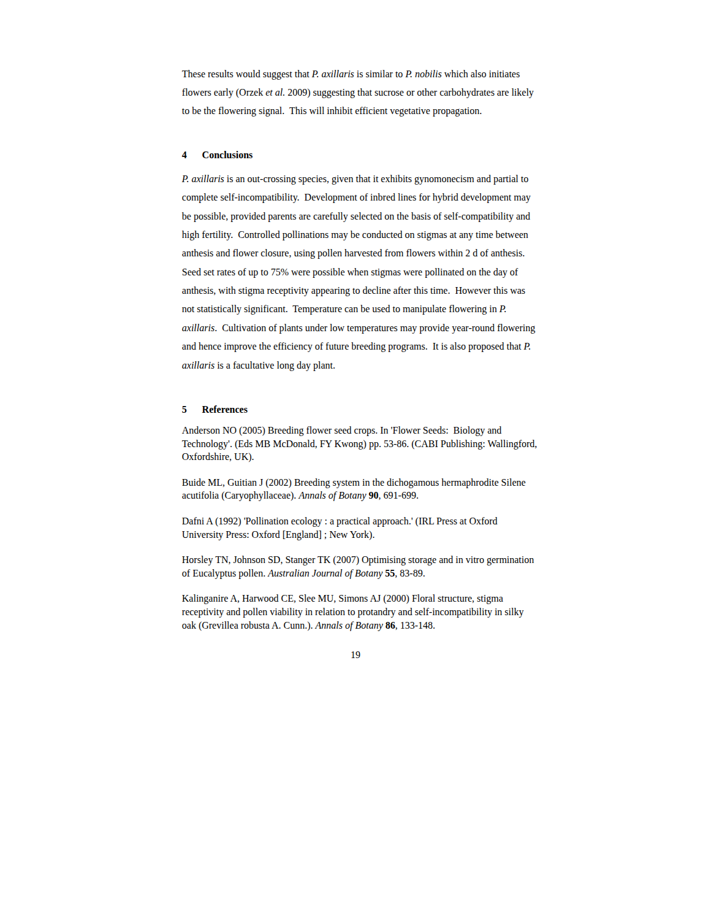These results would suggest that P. axillaris is similar to P. nobilis which also initiates flowers early (Orzek et al. 2009) suggesting that sucrose or other carbohydrates are likely to be the flowering signal. This will inhibit efficient vegetative propagation.
4 Conclusions
P. axillaris is an out-crossing species, given that it exhibits gynomonecism and partial to complete self-incompatibility. Development of inbred lines for hybrid development may be possible, provided parents are carefully selected on the basis of self-compatibility and high fertility. Controlled pollinations may be conducted on stigmas at any time between anthesis and flower closure, using pollen harvested from flowers within 2 d of anthesis. Seed set rates of up to 75% were possible when stigmas were pollinated on the day of anthesis, with stigma receptivity appearing to decline after this time. However this was not statistically significant. Temperature can be used to manipulate flowering in P. axillaris. Cultivation of plants under low temperatures may provide year-round flowering and hence improve the efficiency of future breeding programs. It is also proposed that P. axillaris is a facultative long day plant.
5 References
Anderson NO (2005) Breeding flower seed crops. In 'Flower Seeds: Biology and Technology'. (Eds MB McDonald, FY Kwong) pp. 53-86. (CABI Publishing: Wallingford, Oxfordshire, UK).
Buide ML, Guitian J (2002) Breeding system in the dichogamous hermaphrodite Silene acutifolia (Caryophyllaceae). Annals of Botany 90, 691-699.
Dafni A (1992) 'Pollination ecology : a practical approach.' (IRL Press at Oxford University Press: Oxford [England] ; New York).
Horsley TN, Johnson SD, Stanger TK (2007) Optimising storage and in vitro germination of Eucalyptus pollen. Australian Journal of Botany 55, 83-89.
Kalinganire A, Harwood CE, Slee MU, Simons AJ (2000) Floral structure, stigma receptivity and pollen viability in relation to protandry and self-incompatibility in silky oak (Grevillea robusta A. Cunn.). Annals of Botany 86, 133-148.
19